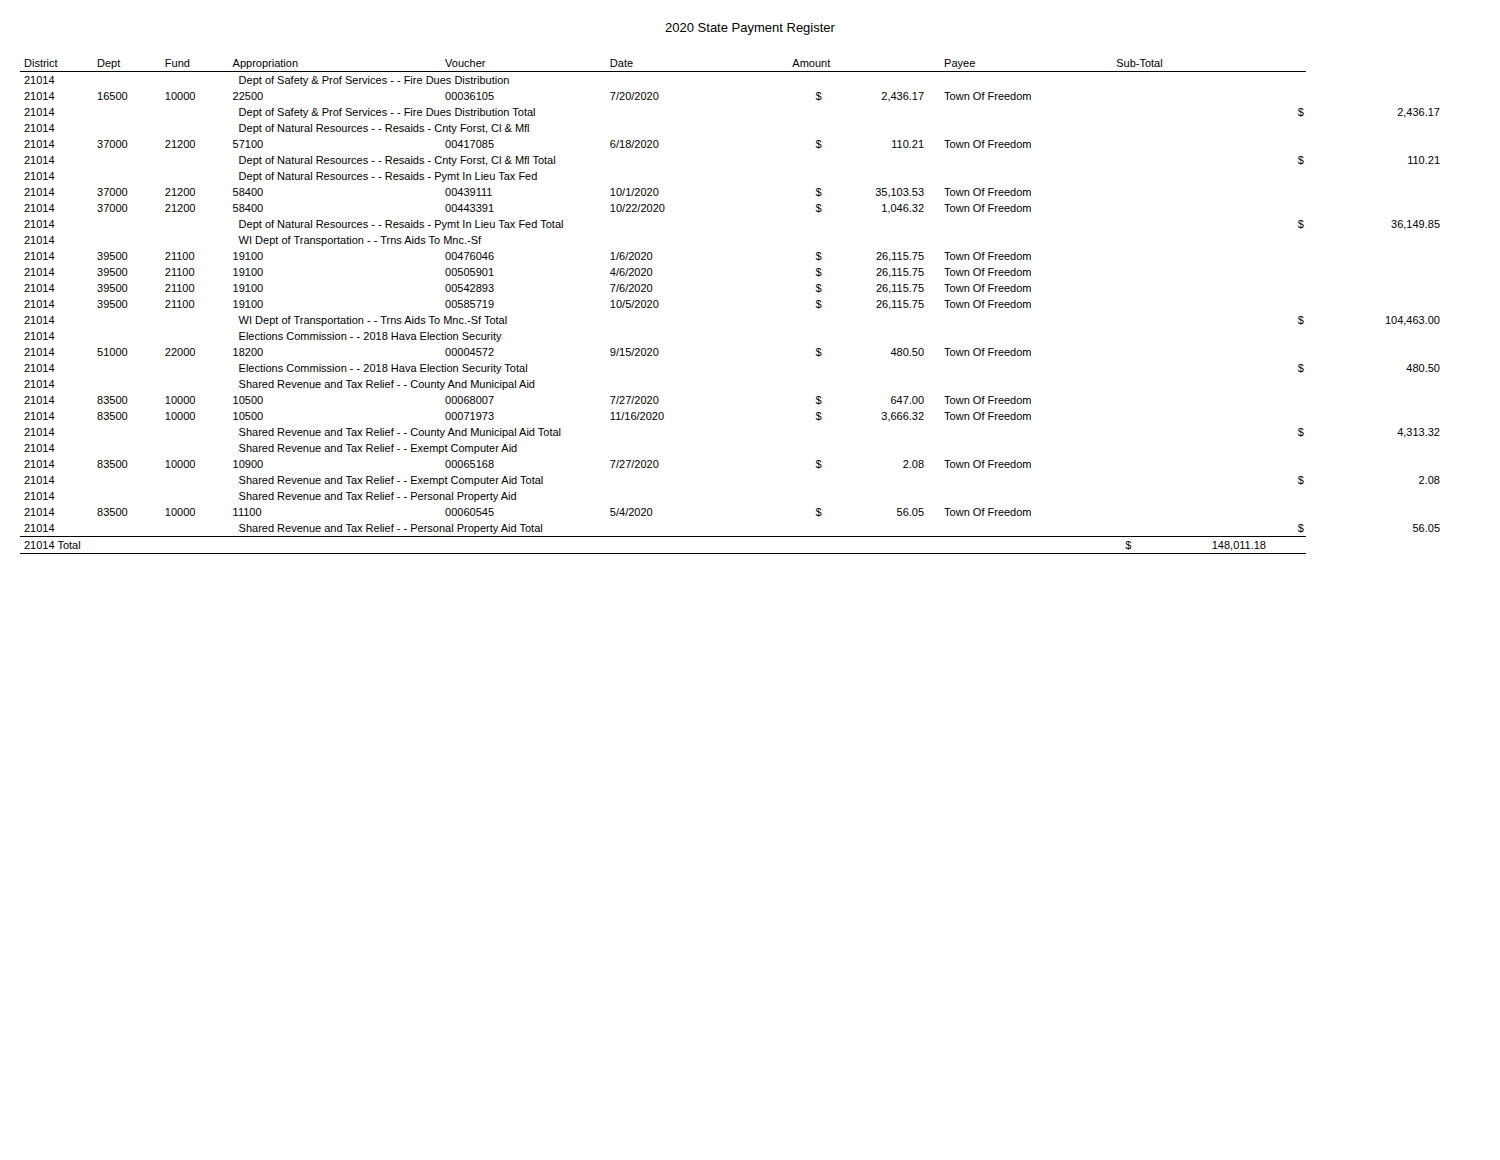2020 State Payment Register
| District | Dept | Fund | Appropriation | Voucher | Date | Amount | Payee | Sub-Total |
| --- | --- | --- | --- | --- | --- | --- | --- | --- |
| 21014 | | | Dept of Safety & Prof Services - - Fire Dues Distribution | | | | |
| 21014 | 16500 | 10000 | 22500 | 00036105 | 7/20/2020 | $ | 2,436.17 | Town Of Freedom | | |
| 21014 | | | Dept of Safety & Prof Services - - Fire Dues Distribution Total | | | | $ | 2,436.17 |
| 21014 | | | Dept of Natural Resources - - Resaids - Cnty Forst, Cl & Mfl | | | | |
| 21014 | 37000 | 21200 | 57100 | 00417085 | 6/18/2020 | $ | 110.21 | Town Of Freedom | | |
| 21014 | | | Dept of Natural Resources - - Resaids - Cnty Forst, Cl & Mfl Total | | | | $ | 110.21 |
| 21014 | | | Dept of Natural Resources - - Resaids - Pymt In Lieu Tax Fed | | | | |
| 21014 | 37000 | 21200 | 58400 | 00439111 | 10/1/2020 | $ | 35,103.53 | Town Of Freedom | | |
| 21014 | 37000 | 21200 | 58400 | 00443391 | 10/22/2020 | $ | 1,046.32 | Town Of Freedom | | |
| 21014 | | | Dept of Natural Resources - - Resaids - Pymt In Lieu Tax Fed Total | | | | $ | 36,149.85 |
| 21014 | | | WI Dept of Transportation - - Trns Aids To Mnc.-Sf | | | | |
| 21014 | 39500 | 21100 | 19100 | 00476046 | 1/6/2020 | $ | 26,115.75 | Town Of Freedom | | |
| 21014 | 39500 | 21100 | 19100 | 00505901 | 4/6/2020 | $ | 26,115.75 | Town Of Freedom | | |
| 21014 | 39500 | 21100 | 19100 | 00542893 | 7/6/2020 | $ | 26,115.75 | Town Of Freedom | | |
| 21014 | 39500 | 21100 | 19100 | 00585719 | 10/5/2020 | $ | 26,115.75 | Town Of Freedom | | |
| 21014 | | | WI Dept of Transportation - - Trns Aids To Mnc.-Sf Total | | | | $ | 104,463.00 |
| 21014 | | | Elections Commission - - 2018 Hava Election Security | | | | |
| 21014 | 51000 | 22000 | 18200 | 00004572 | 9/15/2020 | $ | 480.50 | Town Of Freedom | | |
| 21014 | | | Elections Commission - - 2018 Hava Election Security Total | | | | $ | 480.50 |
| 21014 | | | Shared Revenue and Tax Relief - - County And Municipal Aid | | | | |
| 21014 | 83500 | 10000 | 10500 | 00068007 | 7/27/2020 | $ | 647.00 | Town Of Freedom | | |
| 21014 | 83500 | 10000 | 10500 | 00071973 | 11/16/2020 | $ | 3,666.32 | Town Of Freedom | | |
| 21014 | | | Shared Revenue and Tax Relief - - County And Municipal Aid Total | | | | $ | 4,313.32 |
| 21014 | | | Shared Revenue and Tax Relief - - Exempt Computer Aid | | | | |
| 21014 | 83500 | 10000 | 10900 | 00065168 | 7/27/2020 | $ | 2.08 | Town Of Freedom | | |
| 21014 | | | Shared Revenue and Tax Relief - - Exempt Computer Aid Total | | | | $ | 2.08 |
| 21014 | | | Shared Revenue and Tax Relief - - Personal Property Aid | | | | |
| 21014 | 83500 | 10000 | 11100 | 00060545 | 5/4/2020 | $ | 56.05 | Town Of Freedom | | |
| 21014 | | | Shared Revenue and Tax Relief - - Personal Property Aid Total | | | | $ | 56.05 |
| 21014 Total | | | | | | | | $ | 148,011.18 |